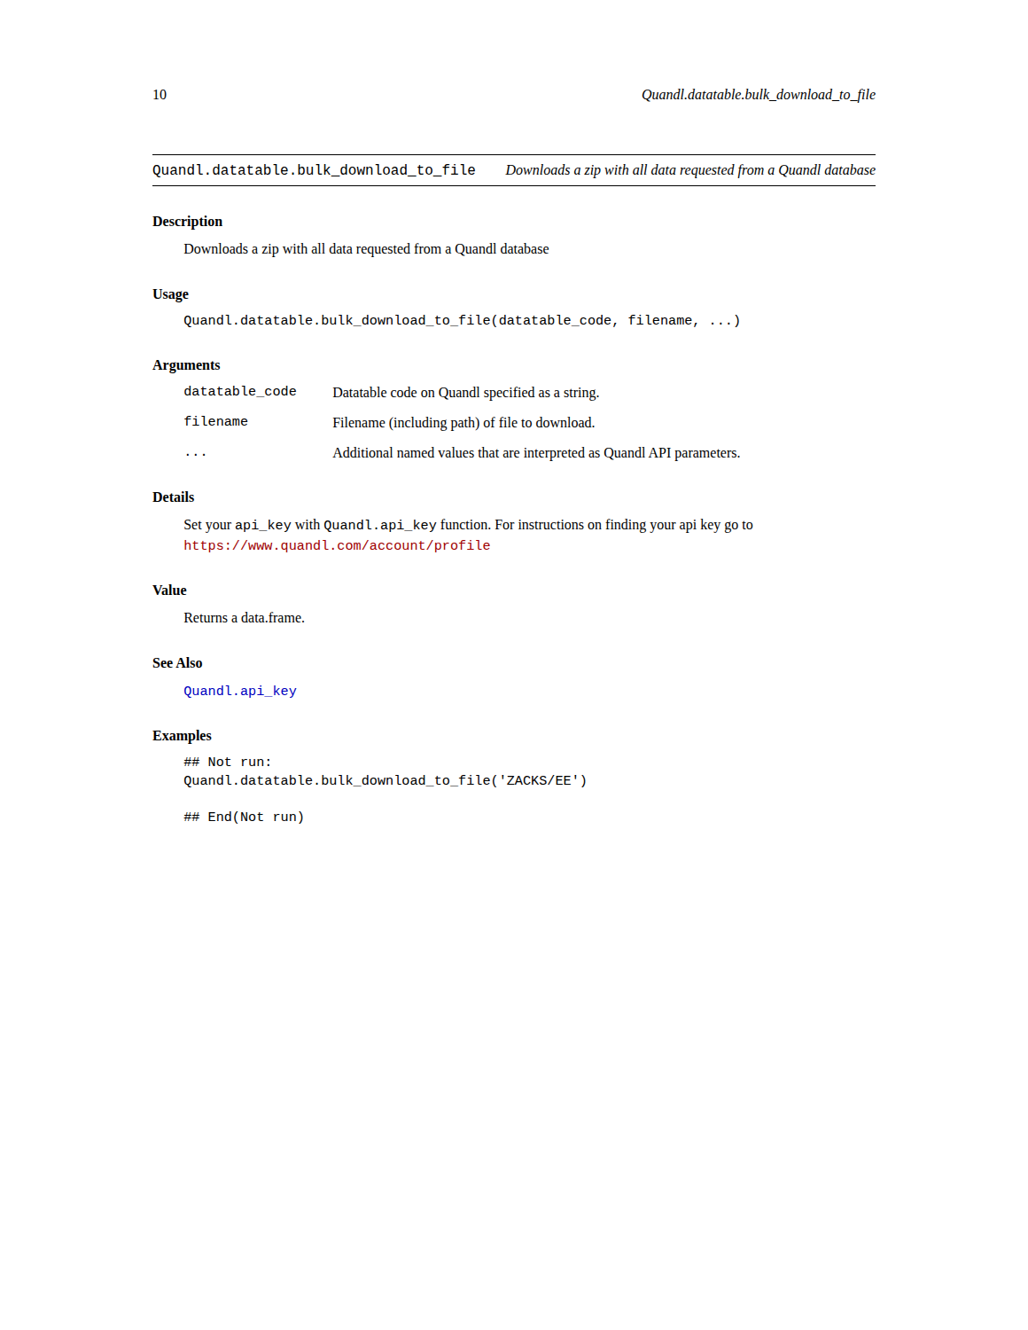10 Quandl.datatable.bulk_download_to_file
Quandl.datatable.bulk_download_to_file Downloads a zip with all data requested from a Quandl database
Description
Downloads a zip with all data requested from a Quandl database
Usage
Quandl.datatable.bulk_download_to_file(datatable_code, filename, ...)
Arguments
datatable_code
Datatable code on Quandl specified as a string.
filename
Filename (including path) of file to download.
...
Additional named values that are interpreted as Quandl API parameters.
Details
Set your api_key with Quandl.api_key function. For instructions on finding your api key go to https://www.quandl.com/account/profile
Value
Returns a data.frame.
See Also
Quandl.api_key
Examples
## Not run: 
Quandl.datatable.bulk_download_to_file('ZACKS/EE')

## End(Not run)